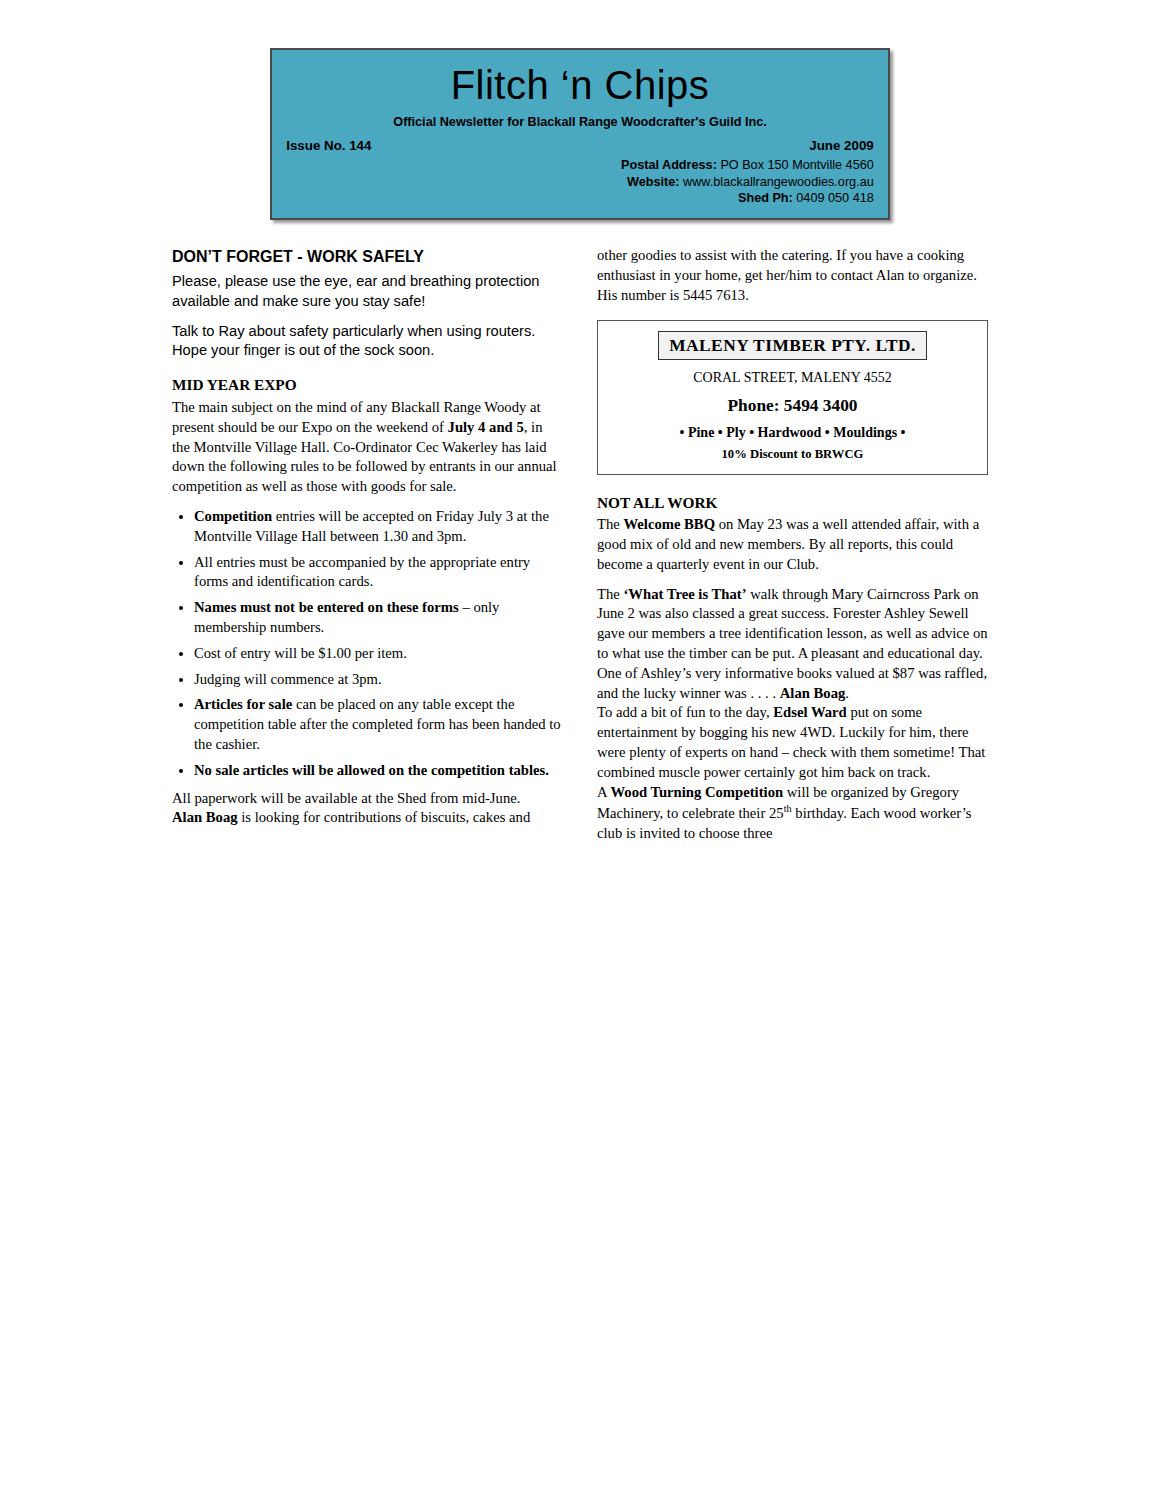Flitch ‘n Chips
Official Newsletter for Blackall Range Woodcrafter's Guild Inc.
Issue No. 144 June 2009
Postal Address: PO Box 150 Montville 4560
Website: www.blackallrangewoodies.org.au
Shed Ph: 0409 050 418
DON’T FORGET - WORK SAFELY
Please, please use the eye, ear and breathing protection available and make sure you stay safe!
Talk to Ray about safety particularly when using routers. Hope your finger is out of the sock soon.
MID YEAR EXPO
The main subject on the mind of any Blackall Range Woody at present should be our Expo on the weekend of July 4 and 5, in the Montville Village Hall. Co-Ordinator Cec Wakerley has laid down the following rules to be followed by entrants in our annual competition as well as those with goods for sale.
Competition entries will be accepted on Friday July 3 at the Montville Village Hall between 1.30 and 3pm.
All entries must be accompanied by the appropriate entry forms and identification cards.
Names must not be entered on these forms – only membership numbers.
Cost of entry will be $1.00 per item.
Judging will commence at 3pm.
Articles for sale can be placed on any table except the competition table after the completed form has been handed to the cashier.
No sale articles will be allowed on the competition tables.
All paperwork will be available at the Shed from mid-June.
Alan Boag is looking for contributions of biscuits, cakes and other goodies to assist with the catering. If you have a cooking enthusiast in your home, get her/him to contact Alan to organize.
His number is 5445 7613.
MALENY TIMBER PTY. LTD.
CORAL STREET, MALENY 4552
Phone: 5494 3400
• Pine • Ply • Hardwood • Mouldings •
10% Discount to BRWCG
NOT ALL WORK
The Welcome BBQ on May 23 was a well attended affair, with a good mix of old and new members. By all reports, this could become a quarterly event in our Club.
The ‘What Tree is That’ walk through Mary Cairncross Park on June 2 was also classed a great success. Forester Ashley Sewell gave our members a tree identification lesson, as well as advice on to what use the timber can be put. A pleasant and educational day.
One of Ashley’s very informative books valued at $87 was raffled, and the lucky winner was . . . . Alan Boag.
To add a bit of fun to the day, Edsel Ward put on some entertainment by bogging his new 4WD. Luckily for him, there were plenty of experts on hand – check with them sometime! That combined muscle power certainly got him back on track.
A Wood Turning Competition will be organized by Gregory Machinery, to celebrate their 25th birthday. Each wood worker’s club is invited to choose three